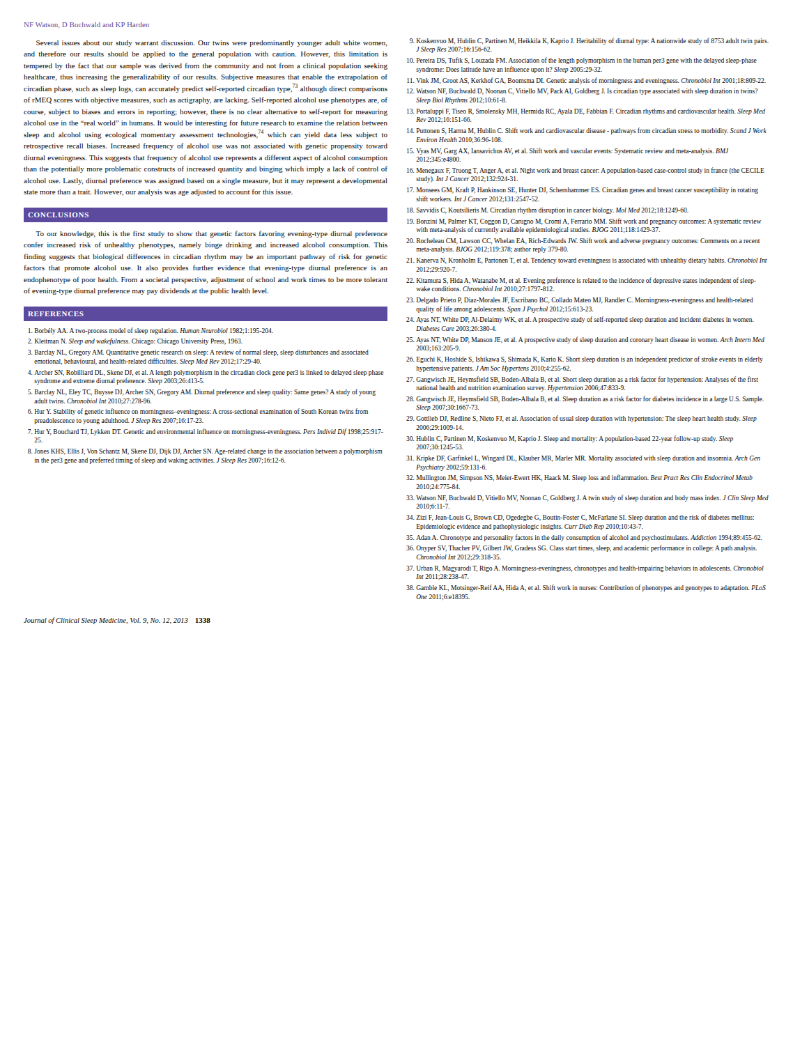NF Watson, D Buchwald and KP Harden
Several issues about our study warrant discussion. Our twins were predominantly younger adult white women, and therefore our results should be applied to the general population with caution. However, this limitation is tempered by the fact that our sample was derived from the community and not from a clinical population seeking healthcare, thus increasing the generalizability of our results. Subjective measures that enable the extrapolation of circadian phase, such as sleep logs, can accurately predict self-reported circadian type,73 although direct comparisons of rMEQ scores with objective measures, such as actigraphy, are lacking. Self-reported alcohol use phenotypes are, of course, subject to biases and errors in reporting; however, there is no clear alternative to self-report for measuring alcohol use in the “real world” in humans. It would be interesting for future research to examine the relation between sleep and alcohol using ecological momentary assessment technologies,74 which can yield data less subject to retrospective recall biases. Increased frequency of alcohol use was not associated with genetic propensity toward diurnal eveningness. This suggests that frequency of alcohol use represents a different aspect of alcohol consumption than the potentially more problematic constructs of increased quantity and binging which imply a lack of control of alcohol use. Lastly, diurnal preference was assigned based on a single measure, but it may represent a developmental state more than a trait. However, our analysis was age adjusted to account for this issue.
Conclusions
To our knowledge, this is the first study to show that genetic factors favoring evening-type diurnal preference confer increased risk of unhealthy phenotypes, namely binge drinking and increased alcohol consumption. This finding suggests that biological differences in circadian rhythm may be an important pathway of risk for genetic factors that promote alcohol use. It also provides further evidence that evening-type diurnal preference is an endophenotype of poor health. From a societal perspective, adjustment of school and work times to be more tolerant of evening-type diurnal preference may pay dividends at the public health level.
References
Borbély AA. A two-process model of sleep regulation. Human Neurobiol 1982;1:195-204.
Kleitman N. Sleep and wakefulness. Chicago: Chicago University Press, 1963.
Barclay NL, Gregory AM. Quantitative genetic research on sleep: A review of normal sleep, sleep disturbances and associated emotional, behavioural, and health-related difficulties. Sleep Med Rev 2012;17:29-40.
Archer SN, Robilliard DL, Skene DJ, et al. A length polymorphism in the circadian clock gene per3 is linked to delayed sleep phase syndrome and extreme diurnal preference. Sleep 2003;26:413-5.
Barclay NL, Eley TC, Buysse DJ, Archer SN, Gregory AM. Diurnal preference and sleep quality: Same genes? A study of young adult twins. Chronobiol Int 2010;27:278-96.
Hur Y. Stability of genetic influence on morningness–eveningness: A cross-sectional examination of South Korean twins from preadolescence to young adulthood. J Sleep Res 2007;16:17-23.
Hur Y, Bouchard TJ, Lykken DT. Genetic and environmental influence on morningness-eveningness. Pers Individ Dif 1998;25:917-25.
Jones KHS, Ellis J, Von Schantz M, Skene DJ, Dijk DJ, Archer SN. Age-related change in the association between a polymorphism in the per3 gene and preferred timing of sleep and waking activities. J Sleep Res 2007;16:12-6.
Koskenvuo M, Hublin C, Partinen M, Heikkila K, Kaprio J. Heritability of diurnal type: A nationwide study of 8753 adult twin pairs. J Sleep Res 2007;16:156-62.
Pereira DS, Tufik S, Louzada FM. Association of the length polymorphism in the human per3 gene with the delayed sleep-phase syndrome: Does latitude have an influence upon it? Sleep 2005:29-32.
Vink JM, Groot AS, Kerkhof GA, Boomsma DI. Genetic analysis of morningness and eveningness. Chronobiol Int 2001;18:809-22.
Watson NF, Buchwald D, Noonan C, Vitiello MV, Pack AI, Goldberg J. Is circadian type associated with sleep duration in twins? Sleep Biol Rhythms 2012;10:61-8.
Portaluppi F, Tiseo R, Smolensky MH, Hermida RC, Ayala DE, Fabbian F. Circadian rhythms and cardiovascular health. Sleep Med Rev 2012;16:151-66.
Puttonen S, Harma M, Hublin C. Shift work and cardiovascular disease - pathways from circadian stress to morbidity. Scand J Work Environ Health 2010;36:96-108.
Vyas MV, Garg AX, Iansavichus AV, et al. Shift work and vascular events: Systematic review and meta-analysis. BMJ 2012;345:e4800.
Menegaux F, Truong T, Anger A, et al. Night work and breast cancer: A population-based case-control study in france (the CECILE study). Int J Cancer 2012;132:924-31.
Monsees GM, Kraft P, Hankinson SE, Hunter DJ, Schernhammer ES. Circadian genes and breast cancer susceptibility in rotating shift workers. Int J Cancer 2012;131:2547-52.
Savvidis C, Koutsilieris M. Circadian rhythm disruption in cancer biology. Mol Med 2012;18:1249-60.
Bonzini M, Palmer KT, Coggon D, Carugno M, Cromi A, Ferrario MM. Shift work and pregnancy outcomes: A systematic review with meta-analysis of currently available epidemiological studies. BJOG 2011;118:1429-37.
Rocheleau CM, Lawson CC, Whelan EA, Rich-Edwards JW. Shift work and adverse pregnancy outcomes: Comments on a recent meta-analysis. BJOG 2012;119:378; author reply 379-80.
Kanerva N, Kronholm E, Partonen T, et al. Tendency toward eveningness is associated with unhealthy dietary habits. Chronobiol Int 2012;29:920-7.
Kitamura S, Hida A, Watanabe M, et al. Evening preference is related to the incidence of depressive states independent of sleep-wake conditions. Chronobiol Int 2010;27:1797-812.
Delgado Prieto P, Diaz-Morales JF, Escribano BC, Collado Mateo MJ, Randler C. Morningness-eveningness and health-related quality of life among adolescents. Span J Psychol 2012;15:613-23.
Ayas NT, White DP, Al-Delaimy WK, et al. A prospective study of self-reported sleep duration and incident diabetes in women. Diabetes Care 2003;26:380-4.
Ayas NT, White DP, Manson JE, et al. A prospective study of sleep duration and coronary heart disease in women. Arch Intern Med 2003;163:205-9.
Eguchi K, Hoshide S, Ishikawa S, Shimada K, Kario K. Short sleep duration is an independent predictor of stroke events in elderly hypertensive patients. J Am Soc Hypertens 2010;4:255-62.
Gangwisch JE, Heymsfield SB, Boden-Albala B, et al. Short sleep duration as a risk factor for hypertension: Analyses of the first national health and nutrition examination survey. Hypertension 2006;47:833-9.
Gangwisch JE, Heymsfield SB, Boden-Albala B, et al. Sleep duration as a risk factor for diabetes incidence in a large U.S. Sample. Sleep 2007;30:1667-73.
Gottlieb DJ, Redline S, Nieto FJ, et al. Association of usual sleep duration with hypertension: The sleep heart health study. Sleep 2006;29:1009-14.
Hublin C, Partinen M, Koskenvuo M, Kaprio J. Sleep and mortality: A population-based 22-year follow-up study. Sleep 2007;30:1245-53.
Kripke DF, Garfinkel L, Wingard DL, Klauber MR, Marler MR. Mortality associated with sleep duration and insomnia. Arch Gen Psychiatry 2002;59:131-6.
Mullington JM, Simpson NS, Meier-Ewert HK, Haack M. Sleep loss and inflammation. Best Pract Res Clin Endocrinol Metab 2010;24:775-84.
Watson NF, Buchwald D, Vitiello MV, Noonan C, Goldberg J. A twin study of sleep duration and body mass index. J Clin Sleep Med 2010;6:11-7.
Zizi F, Jean-Louis G, Brown CD, Ogedegbe G, Boutin-Foster C, McFarlane SI. Sleep duration and the risk of diabetes mellitus: Epidemiologic evidence and pathophysiologic insights. Curr Diab Rep 2010;10:43-7.
Adan A. Chronotype and personality factors in the daily consumption of alcohol and psychostimulants. Addiction 1994;89:455-62.
Onyper SV, Thacher PV, Gilbert JW, Gradess SG. Class start times, sleep, and academic performance in college: A path analysis. Chronobiol Int 2012;29:318-35.
Urban R, Magyarodi T, Rigo A. Morningness-eveningness, chronotypes and health-impairing behaviors in adolescents. Chronobiol Int 2011;28:238-47.
Gamble KL, Motsinger-Reif AA, Hida A, et al. Shift work in nurses: Contribution of phenotypes and genotypes to adaptation. PLoS One 2011;6:e18395.
Journal of Clinical Sleep Medicine, Vol. 9, No. 12, 2013 1338